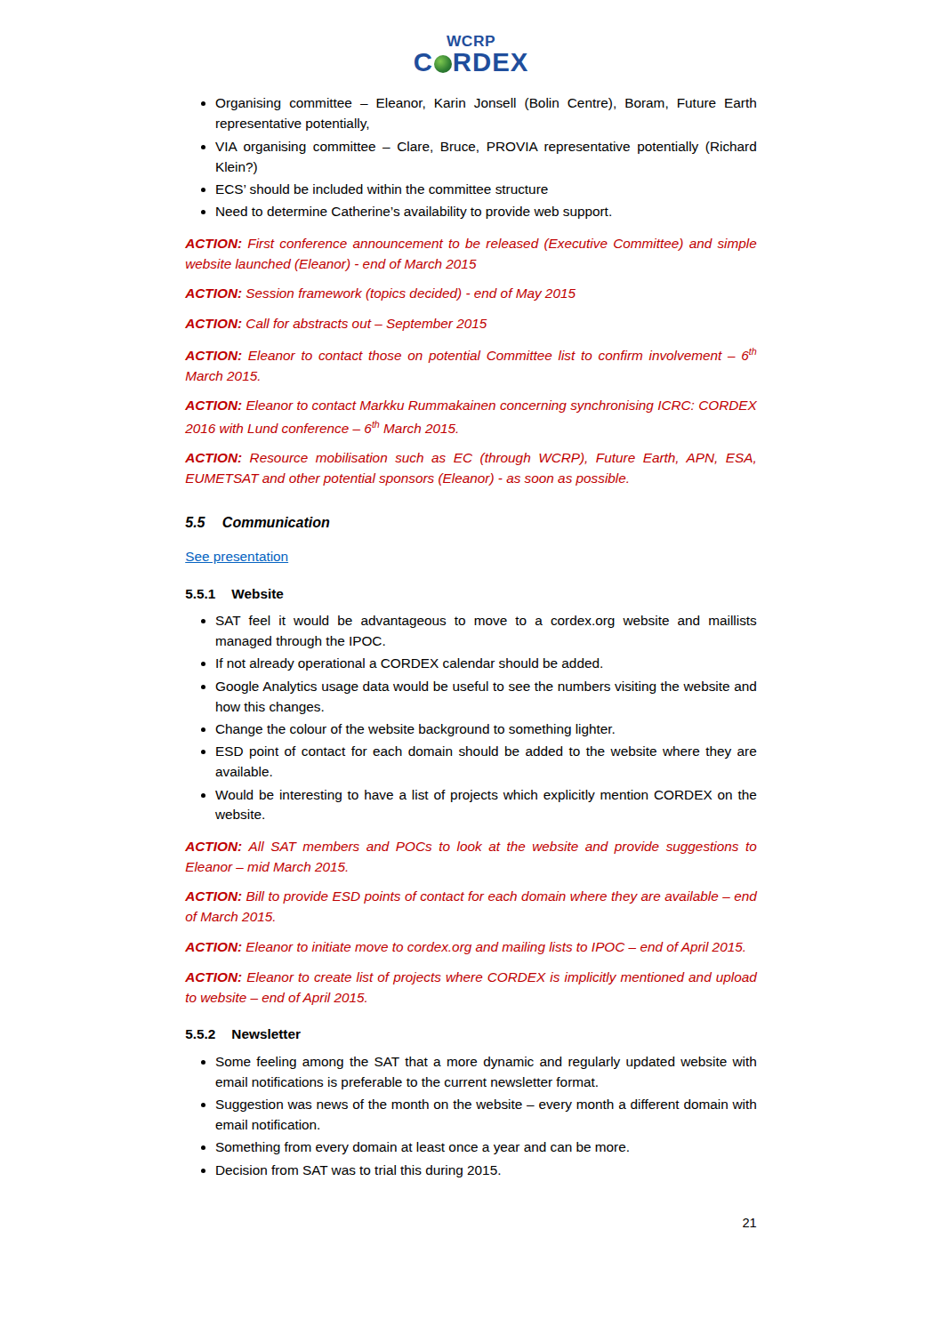WCRP
C RDEX
Organising committee – Eleanor, Karin Jonsell (Bolin Centre), Boram, Future Earth representative potentially,
VIA organising committee – Clare, Bruce, PROVIA representative potentially (Richard Klein?)
ECS’ should be included within the committee structure
Need to determine Catherine’s availability to provide web support.
ACTION: First conference announcement to be released (Executive Committee) and simple website launched (Eleanor) - end of March 2015
ACTION: Session framework (topics decided) - end of May 2015
ACTION: Call for abstracts out – September 2015
ACTION: Eleanor to contact those on potential Committee list to confirm involvement – 6th March 2015.
ACTION: Eleanor to contact Markku Rummakainen concerning synchronising ICRC: CORDEX 2016 with Lund conference – 6th March 2015.
ACTION: Resource mobilisation such as EC (through WCRP), Future Earth, APN, ESA, EUMETSAT and other potential sponsors (Eleanor) - as soon as possible.
5.5 Communication
See presentation
5.5.1 Website
SAT feel it would be advantageous to move to a cordex.org website and maillists managed through the IPOC.
If not already operational a CORDEX calendar should be added.
Google Analytics usage data would be useful to see the numbers visiting the website and how this changes.
Change the colour of the website background to something lighter.
ESD point of contact for each domain should be added to the website where they are available.
Would be interesting to have a list of projects which explicitly mention CORDEX on the website.
ACTION: All SAT members and POCs to look at the website and provide suggestions to Eleanor – mid March 2015.
ACTION: Bill to provide ESD points of contact for each domain where they are available – end of March 2015.
ACTION: Eleanor to initiate move to cordex.org and mailing lists to IPOC – end of April 2015.
ACTION: Eleanor to create list of projects where CORDEX is implicitly mentioned and upload to website – end of April 2015.
5.5.2 Newsletter
Some feeling among the SAT that a more dynamic and regularly updated website with email notifications is preferable to the current newsletter format.
Suggestion was news of the month on the website – every month a different domain with email notification.
Something from every domain at least once a year and can be more.
Decision from SAT was to trial this during 2015.
21